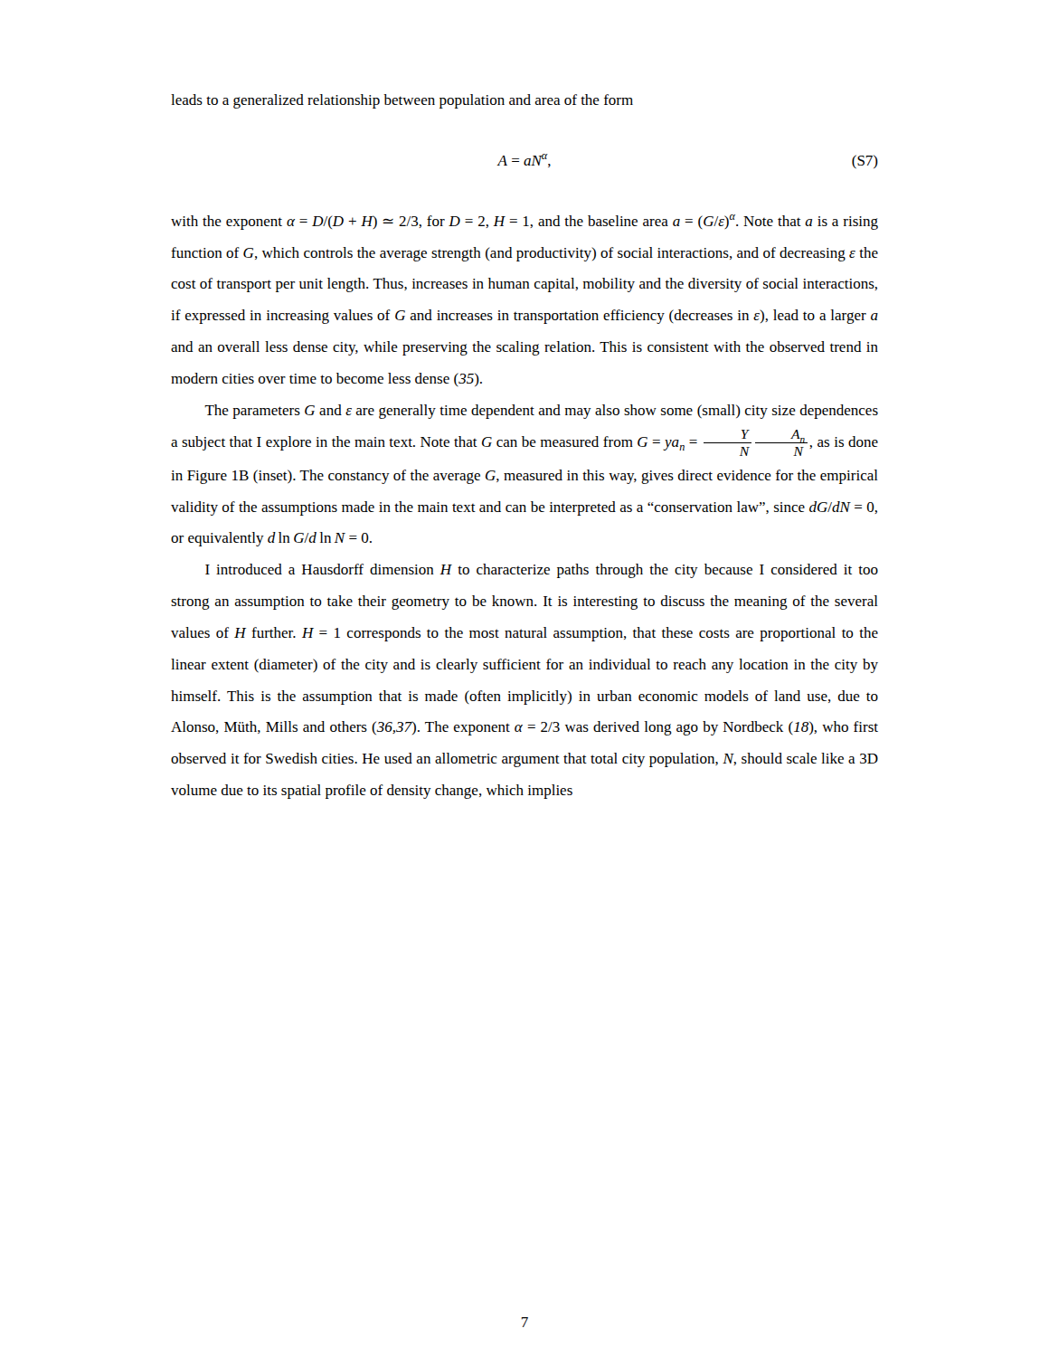leads to a generalized relationship between population and area of the form
A = aNα, (S7)
with the exponent α = D/(D + H) ≃ 2/3, for D = 2, H = 1, and the baseline area a = (G/ε)α. Note that a is a rising function of G, which controls the average strength (and productivity) of social interactions, and of decreasing ε the cost of transport per unit length. Thus, increases in human capital, mobility and the diversity of social interactions, if expressed in increasing values of G and increases in transportation efficiency (decreases in ε), lead to a larger a and an overall less dense city, while preserving the scaling relation. This is consistent with the observed trend in modern cities over time to become less dense (35).
The parameters G and ε are generally time dependent and may also show some (small) city size dependences a subject that I explore in the main text. Note that G can be measured from G = yan = YN An N, as is done in Figure 1B (inset). The constancy of the average G, measured in this way, gives direct evidence for the empirical validity of the assumptions made in the main text and can be interpreted as a “conservation law”, since dG/dN = 0, or equivalently d ln G/d ln N = 0.
I introduced a Hausdorff dimension H to characterize paths through the city because I considered it too strong an assumption to take their geometry to be known. It is interesting to discuss the meaning of the several values of H further. H = 1 corresponds to the most natural assumption, that these costs are proportional to the linear extent (diameter) of the city and is clearly sufficient for an individual to reach any location in the city by himself. This is the assumption that is made (often implicitly) in urban economic models of land use, due to Alonso, Müth, Mills and others (36,37). The exponent α = 2/3 was derived long ago by Nordbeck (18), who first observed it for Swedish cities. He used an allometric argument that total city population, N, should scale like a 3D volume due to its spatial profile of density change, which implies
7